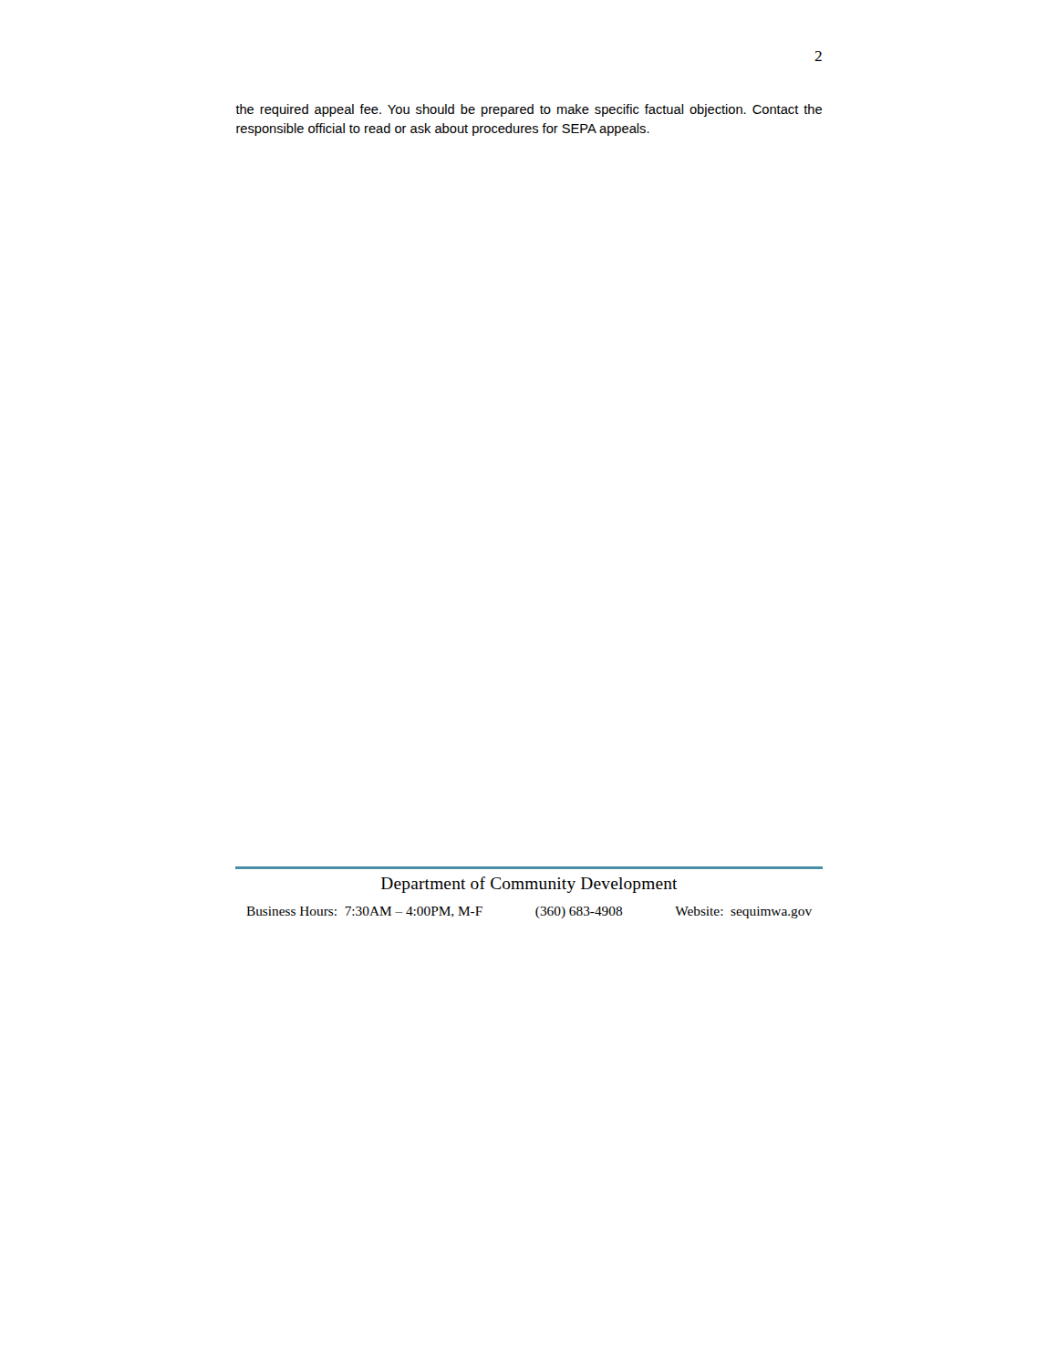2
the required appeal fee. You should be prepared to make specific factual objection. Contact the responsible official to read or ask about procedures for SEPA appeals.
Department of Community Development
Business Hours: 7:30AM – 4:00PM, M-F (360) 683-4908 Website: sequimwa.gov